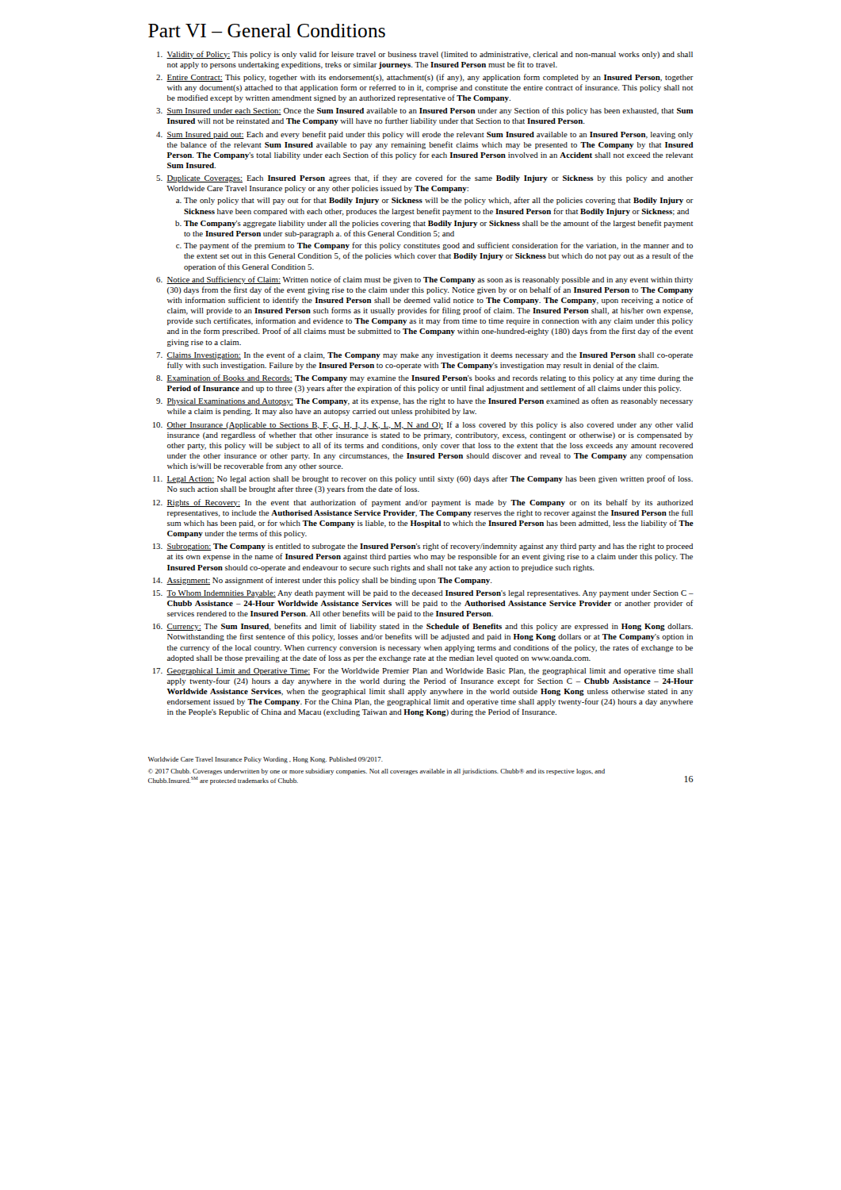Part VI – General Conditions
Validity of Policy: This policy is only valid for leisure travel or business travel (limited to administrative, clerical and non-manual works only) and shall not apply to persons undertaking expeditions, treks or similar journeys. The Insured Person must be fit to travel.
Entire Contract: This policy, together with its endorsement(s), attachment(s) (if any), any application form completed by an Insured Person, together with any document(s) attached to that application form or referred to in it, comprise and constitute the entire contract of insurance. This policy shall not be modified except by written amendment signed by an authorized representative of The Company.
Sum Insured under each Section: Once the Sum Insured available to an Insured Person under any Section of this policy has been exhausted, that Sum Insured will not be reinstated and The Company will have no further liability under that Section to that Insured Person.
Sum Insured paid out: Each and every benefit paid under this policy will erode the relevant Sum Insured available to an Insured Person, leaving only the balance of the relevant Sum Insured available to pay any remaining benefit claims which may be presented to The Company by that Insured Person. The Company's total liability under each Section of this policy for each Insured Person involved in an Accident shall not exceed the relevant Sum Insured.
Duplicate Coverages: Each Insured Person agrees that, if they are covered for the same Bodily Injury or Sickness by this policy and another Worldwide Care Travel Insurance policy or any other policies issued by The Company:
The only policy that will pay out for that Bodily Injury or Sickness will be the policy which, after all the policies covering that Bodily Injury or Sickness have been compared with each other, produces the largest benefit payment to the Insured Person for that Bodily Injury or Sickness; and
The Company's aggregate liability under all the policies covering that Bodily Injury or Sickness shall be the amount of the largest benefit payment to the Insured Person under sub-paragraph a. of this General Condition 5; and
The payment of the premium to The Company for this policy constitutes good and sufficient consideration for the variation, in the manner and to the extent set out in this General Condition 5, of the policies which cover that Bodily Injury or Sickness but which do not pay out as a result of the operation of this General Condition 5.
Notice and Sufficiency of Claim: Written notice of claim must be given to The Company as soon as is reasonably possible and in any event within thirty (30) days from the first day of the event giving rise to the claim under this policy. Notice given by or on behalf of an Insured Person to The Company with information sufficient to identify the Insured Person shall be deemed valid notice to The Company. The Company, upon receiving a notice of claim, will provide to an Insured Person such forms as it usually provides for filing proof of claim. The Insured Person shall, at his/her own expense, provide such certificates, information and evidence to The Company as it may from time to time require in connection with any claim under this policy and in the form prescribed. Proof of all claims must be submitted to The Company within one-hundred-eighty (180) days from the first day of the event giving rise to a claim.
Claims Investigation: In the event of a claim, The Company may make any investigation it deems necessary and the Insured Person shall co-operate fully with such investigation. Failure by the Insured Person to co-operate with The Company's investigation may result in denial of the claim.
Examination of Books and Records: The Company may examine the Insured Person's books and records relating to this policy at any time during the Period of Insurance and up to three (3) years after the expiration of this policy or until final adjustment and settlement of all claims under this policy.
Physical Examinations and Autopsy: The Company, at its expense, has the right to have the Insured Person examined as often as reasonably necessary while a claim is pending. It may also have an autopsy carried out unless prohibited by law.
Other Insurance (Applicable to Sections B, F, G, H, I, J, K, L, M, N and O): If a loss covered by this policy is also covered under any other valid insurance (and regardless of whether that other insurance is stated to be primary, contributory, excess, contingent or otherwise) or is compensated by other party, this policy will be subject to all of its terms and conditions, only cover that loss to the extent that the loss exceeds any amount recovered under the other insurance or other party. In any circumstances, the Insured Person should discover and reveal to The Company any compensation which is/will be recoverable from any other source.
Legal Action: No legal action shall be brought to recover on this policy until sixty (60) days after The Company has been given written proof of loss. No such action shall be brought after three (3) years from the date of loss.
Rights of Recovery: In the event that authorization of payment and/or payment is made by The Company or on its behalf by its authorized representatives, to include the Authorised Assistance Service Provider, The Company reserves the right to recover against the Insured Person the full sum which has been paid, or for which The Company is liable, to the Hospital to which the Insured Person has been admitted, less the liability of The Company under the terms of this policy.
Subrogation: The Company is entitled to subrogate the Insured Person's right of recovery/indemnity against any third party and has the right to proceed at its own expense in the name of Insured Person against third parties who may be responsible for an event giving rise to a claim under this policy. The Insured Person should co-operate and endeavour to secure such rights and shall not take any action to prejudice such rights.
Assignment: No assignment of interest under this policy shall be binding upon The Company.
To Whom Indemnities Payable: Any death payment will be paid to the deceased Insured Person's legal representatives. Any payment under Section C – Chubb Assistance – 24-Hour Worldwide Assistance Services will be paid to the Authorised Assistance Service Provider or another provider of services rendered to the Insured Person. All other benefits will be paid to the Insured Person.
Currency: The Sum Insured, benefits and limit of liability stated in the Schedule of Benefits and this policy are expressed in Hong Kong dollars. Notwithstanding the first sentence of this policy, losses and/or benefits will be adjusted and paid in Hong Kong dollars or at The Company's option in the currency of the local country. When currency conversion is necessary when applying terms and conditions of the policy, the rates of exchange to be adopted shall be those prevailing at the date of loss as per the exchange rate at the median level quoted on www.oanda.com.
Geographical Limit and Operative Time: For the Worldwide Premier Plan and Worldwide Basic Plan, the geographical limit and operative time shall apply twenty-four (24) hours a day anywhere in the world during the Period of Insurance except for Section C – Chubb Assistance – 24-Hour Worldwide Assistance Services, when the geographical limit shall apply anywhere in the world outside Hong Kong unless otherwise stated in any endorsement issued by The Company. For the China Plan, the geographical limit and operative time shall apply twenty-four (24) hours a day anywhere in the People's Republic of China and Macau (excluding Taiwan and Hong Kong) during the Period of Insurance.
Worldwide Care Travel Insurance Policy Wording , Hong Kong. Published 09/2017.
© 2017 Chubb. Coverages underwritten by one or more subsidiary companies. Not all coverages available in all jurisdictions. Chubb® and its respective logos, and Chubb.Insured.SM are protected trademarks of Chubb.
16